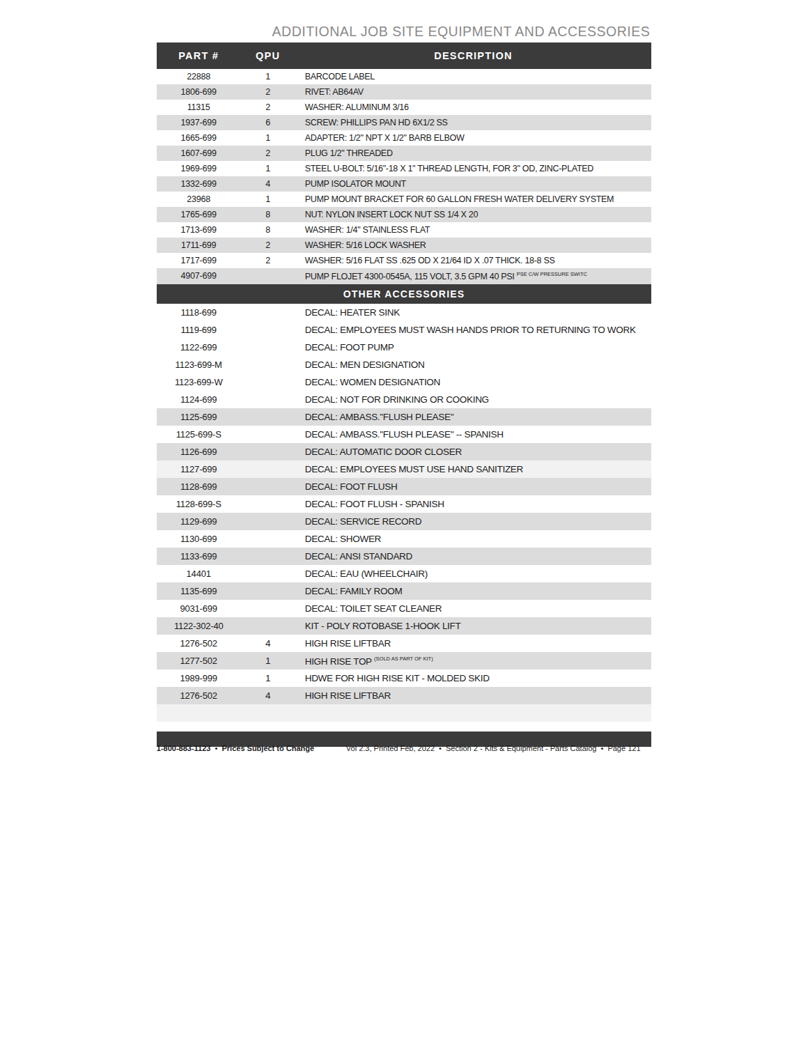ADDITIONAL JOB SITE EQUIPMENT AND ACCESSORIES
| PART # | QPU | DESCRIPTION |
| --- | --- | --- |
| 22888 | 1 | BARCODE LABEL |
| 1806-699 | 2 | RIVET: AB64AV |
| 11315 | 2 | WASHER: ALUMINUM 3/16 |
| 1937-699 | 6 | SCREW: PHILLIPS PAN HD 6X1/2 SS |
| 1665-699 | 1 | ADAPTER: 1/2" NPT X 1/2" BARB ELBOW |
| 1607-699 | 2 | PLUG 1/2" THREADED |
| 1969-699 | 1 | STEEL U-BOLT: 5/16"-18 X 1" THREAD LENGTH, FOR 3" OD, ZINC-PLATED |
| 1332-699 | 4 | PUMP ISOLATOR MOUNT |
| 23968 | 1 | PUMP MOUNT BRACKET FOR 60 GALLON FRESH WATER DELIVERY SYSTEM |
| 1765-699 | 8 | NUT: NYLON INSERT LOCK NUT SS 1/4 X 20 |
| 1713-699 | 8 | WASHER: 1/4" STAINLESS FLAT |
| 1711-699 | 2 | WASHER: 5/16 LOCK WASHER |
| 1717-699 | 2 | WASHER: 5/16 FLAT SS .625 OD X 21/64 ID X .07 THICK. 18-8 SS |
| 4907-699 | | PUMP FLOJET 4300-0545A, 115 VOLT, 3.5 GPM 40 PSI PSE C/W PRESSURE SWITC |
| OTHER ACCESSORIES |
| 1118-699 | | DECAL: HEATER SINK |
| 1119-699 | | DECAL: EMPLOYEES MUST WASH HANDS PRIOR TO RETURNING TO WORK |
| 1122-699 | | DECAL: FOOT PUMP |
| 1123-699-M | | DECAL: MEN DESIGNATION |
| 1123-699-W | | DECAL: WOMEN DESIGNATION |
| 1124-699 | | DECAL: NOT FOR DRINKING OR COOKING |
| 1125-699 | | DECAL: AMBASS."FLUSH PLEASE" |
| 1125-699-S | | DECAL: AMBASS."FLUSH PLEASE" -- SPANISH |
| 1126-699 | | DECAL: AUTOMATIC DOOR CLOSER |
| 1127-699 | | DECAL: EMPLOYEES MUST USE HAND SANITIZER |
| 1128-699 | | DECAL: FOOT FLUSH |
| 1128-699-S | | DECAL: FOOT FLUSH - SPANISH |
| 1129-699 | | DECAL: SERVICE RECORD |
| 1130-699 | | DECAL: SHOWER |
| 1133-699 | | DECAL: ANSI STANDARD |
| 14401 | | DECAL: EAU (WHEELCHAIR) |
| 1135-699 | | DECAL: FAMILY ROOM |
| 9031-699 | | DECAL: TOILET SEAT CLEANER |
| 1122-302-40 | | KIT - POLY ROTOBASE 1-HOOK LIFT |
| 1276-502 | 4 | HIGH RISE LIFTBAR |
| 1277-502 | 1 | HIGH RISE TOP (SOLD AS PART OF KIT) |
| 1989-999 | 1 | HDWE FOR HIGH RISE KIT - MOLDED SKID |
| 1276-502 | 4 | HIGH RISE LIFTBAR |
1-800-883-1123 • Prices Subject to Change
Vol 2.3, Printed Feb, 2022 • Section 2 - Kits & Equipment - Parts Catalog • Page 121